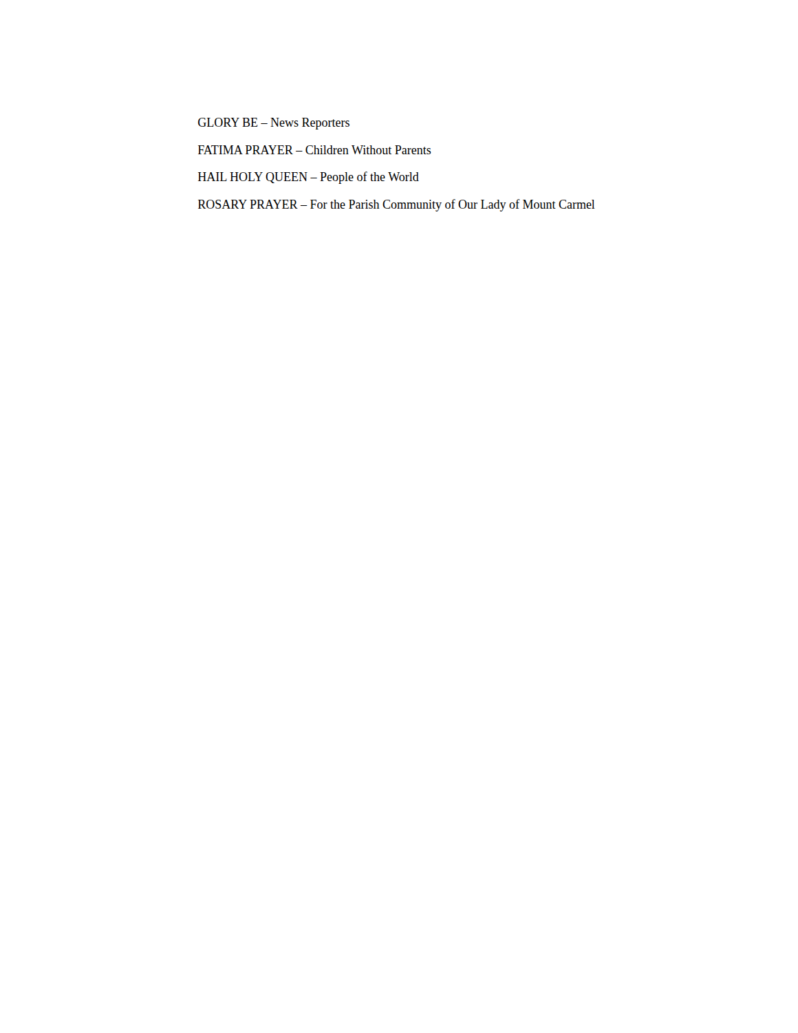GLORY BE – News Reporters
FATIMA PRAYER – Children Without Parents
HAIL HOLY QUEEN – People of the World
ROSARY PRAYER – For the Parish Community of Our Lady of Mount Carmel